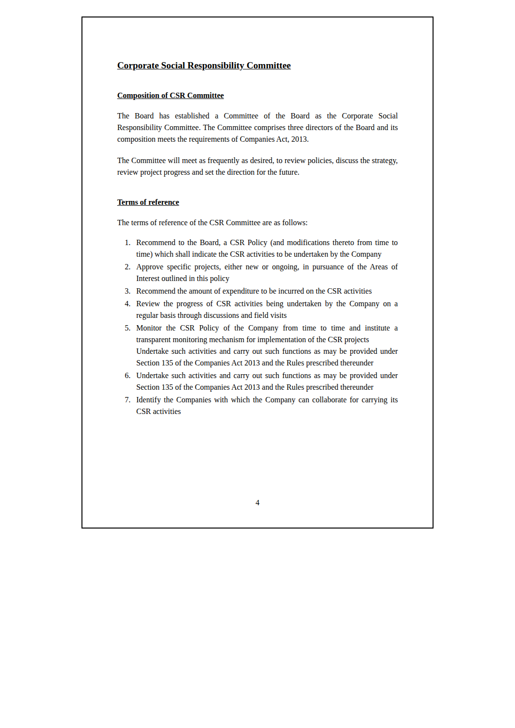Corporate Social Responsibility Committee
Composition of CSR Committee
The Board has established a Committee of the Board as the Corporate Social Responsibility Committee. The Committee comprises three directors of the Board and its composition meets the requirements of Companies Act, 2013.
The Committee will meet as frequently as desired, to review policies, discuss the strategy, review project progress and set the direction for the future.
Terms of reference
The terms of reference of the CSR Committee are as follows:
Recommend to the Board, a CSR Policy (and modifications thereto from time to time) which shall indicate the CSR activities to be undertaken by the Company
Approve specific projects, either new or ongoing, in pursuance of the Areas of Interest outlined in this policy
Recommend the amount of expenditure to be incurred on the CSR activities
Review the progress of CSR activities being undertaken by the Company on a regular basis through discussions and field visits
Monitor the CSR Policy of the Company from time to time and institute a transparent monitoring mechanism for implementation of the CSR projects
Undertake such activities and carry out such functions as may be provided under Section 135 of the Companies Act 2013 and the Rules prescribed thereunder
Undertake such activities and carry out such functions as may be provided under Section 135 of the Companies Act 2013 and the Rules prescribed thereunder
Identify the Companies with which the Company can collaborate for carrying its CSR activities
4